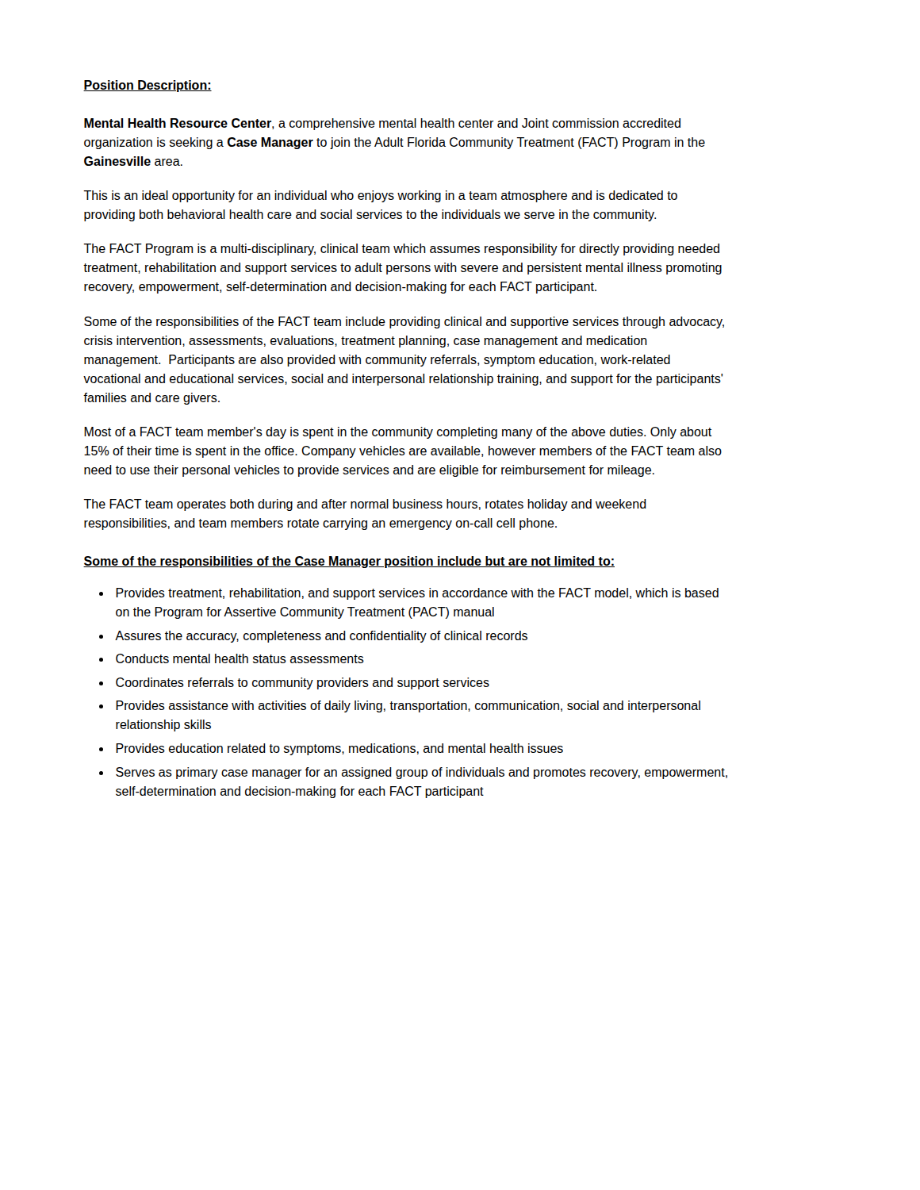Position Description:
Mental Health Resource Center, a comprehensive mental health center and Joint commission accredited organization is seeking a Case Manager to join the Adult Florida Community Treatment (FACT) Program in the Gainesville area.
This is an ideal opportunity for an individual who enjoys working in a team atmosphere and is dedicated to providing both behavioral health care and social services to the individuals we serve in the community.
The FACT Program is a multi-disciplinary, clinical team which assumes responsibility for directly providing needed treatment, rehabilitation and support services to adult persons with severe and persistent mental illness promoting recovery, empowerment, self-determination and decision-making for each FACT participant.
Some of the responsibilities of the FACT team include providing clinical and supportive services through advocacy, crisis intervention, assessments, evaluations, treatment planning, case management and medication management. Participants are also provided with community referrals, symptom education, work-related vocational and educational services, social and interpersonal relationship training, and support for the participants' families and care givers.
Most of a FACT team member's day is spent in the community completing many of the above duties. Only about 15% of their time is spent in the office. Company vehicles are available, however members of the FACT team also need to use their personal vehicles to provide services and are eligible for reimbursement for mileage.
The FACT team operates both during and after normal business hours, rotates holiday and weekend responsibilities, and team members rotate carrying an emergency on-call cell phone.
Some of the responsibilities of the Case Manager position include but are not limited to:
Provides treatment, rehabilitation, and support services in accordance with the FACT model, which is based on the Program for Assertive Community Treatment (PACT) manual
Assures the accuracy, completeness and confidentiality of clinical records
Conducts mental health status assessments
Coordinates referrals to community providers and support services
Provides assistance with activities of daily living, transportation, communication, social and interpersonal relationship skills
Provides education related to symptoms, medications, and mental health issues
Serves as primary case manager for an assigned group of individuals and promotes recovery, empowerment, self-determination and decision-making for each FACT participant